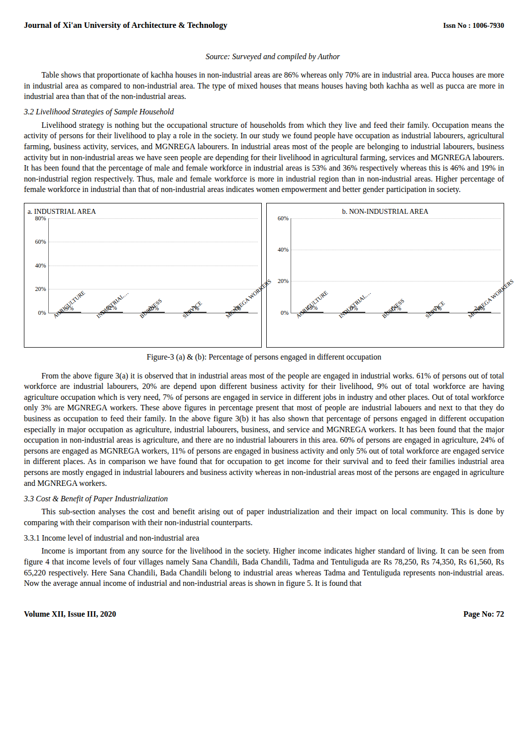Journal of Xi'an University of Architecture & Technology
Issn No : 1006-7930
Source: Surveyed and compiled by Author
Table shows that proportionate of kachha houses in non-industrial areas are 86% whereas only 70% are in industrial area. Pucca houses are more in industrial area as compared to non-industrial area. The type of mixed houses that means houses having both kachha as well as pucca are more in industrial area than that of the non-industrial areas.
3.2 Livelihood Strategies of Sample Household
Livelihood strategy is nothing but the occupational structure of households from which they live and feed their family. Occupation means the activity of persons for their livelihood to play a role in the society. In our study we found people have occupation as industrial labourers, agricultural farming, business activity, services, and MGNREGA labourers. In industrial areas most of the people are belonging to industrial labourers, business activity but in non-industrial areas we have seen people are depending for their livelihood in agricultural farming, services and MGNREGA labourers. It has been found that the percentage of male and female workforce in industrial areas is 53% and 36% respectively whereas this is 46% and 19% in non-industrial region respectively. Thus, male and female workforce is more in industrial region than in non-industrial areas. Higher percentage of female workforce in industrial than that of non-industrial areas indicates women empowerment and better gender participation in society.
a. INDUSTRIAL AREA
80% 60% 40% 20% 0%
9%
62%
20%
7%
3%
AGRICULTURE INDUSTRIAL… BUSINESS SERVICE MGNREGA WORKERS
b. NON-INDUSTRIAL AREA
60% 40% 20% 0%
59%
0%
11%
5%
24%
AGRICULTURE INDUSTRIAL… BUSINESS SERVICE MGNREGA WORKERS
Figure-3 (a) & (b): Percentage of persons engaged in different occupation
From the above figure 3(a) it is observed that in industrial areas most of the people are engaged in industrial works. 61% of persons out of total workforce are industrial labourers, 20% are depend upon different business activity for their livelihood, 9% out of total workforce are having agriculture occupation which is very need, 7% of persons are engaged in service in different jobs in industry and other places. Out of total workforce only 3% are MGNREGA workers. These above figures in percentage present that most of people are industrial labouers and next to that they do business as occupation to feed their family. In the above figure 3(b) it has also shown that percentage of persons engaged in different occupation especially in major occupation as agriculture, industrial labourers, business, and service and MGNREGA workers. It has been found that the major occupation in non-industrial areas is agriculture, and there are no industrial labourers in this area. 60% of persons are engaged in agriculture, 24% of persons are engaged as MGNREGA workers, 11% of persons are engaged in business activity and only 5% out of total workforce are engaged service in different places. As in comparison we have found that for occupation to get income for their survival and to feed their families industrial area persons are mostly engaged in industrial labourers and business activity whereas in non-industrial areas most of the persons are engaged in agriculture and MGNREGA workers.
3.3 Cost & Benefit of Paper Industrialization
This sub-section analyses the cost and benefit arising out of paper industrialization and their impact on local community. This is done by comparing with their comparison with their non-industrial counterparts.
3.3.1 Income level of industrial and non-industrial area
Income is important from any source for the livelihood in the society. Higher income indicates higher standard of living. It can be seen from figure 4 that income levels of four villages namely Sana Chandili, Bada Chandili, Tadma and Tentuliguda are Rs 78,250, Rs 74,350, Rs 61,560, Rs 65,220 respectively. Here Sana Chandili, Bada Chandili belong to industrial areas whereas Tadma and Tentuliguda represents non-industrial areas. Now the average annual income of industrial and non-industrial areas is shown in figure 5. It is found that
Volume XII, Issue III, 2020
Page No: 72